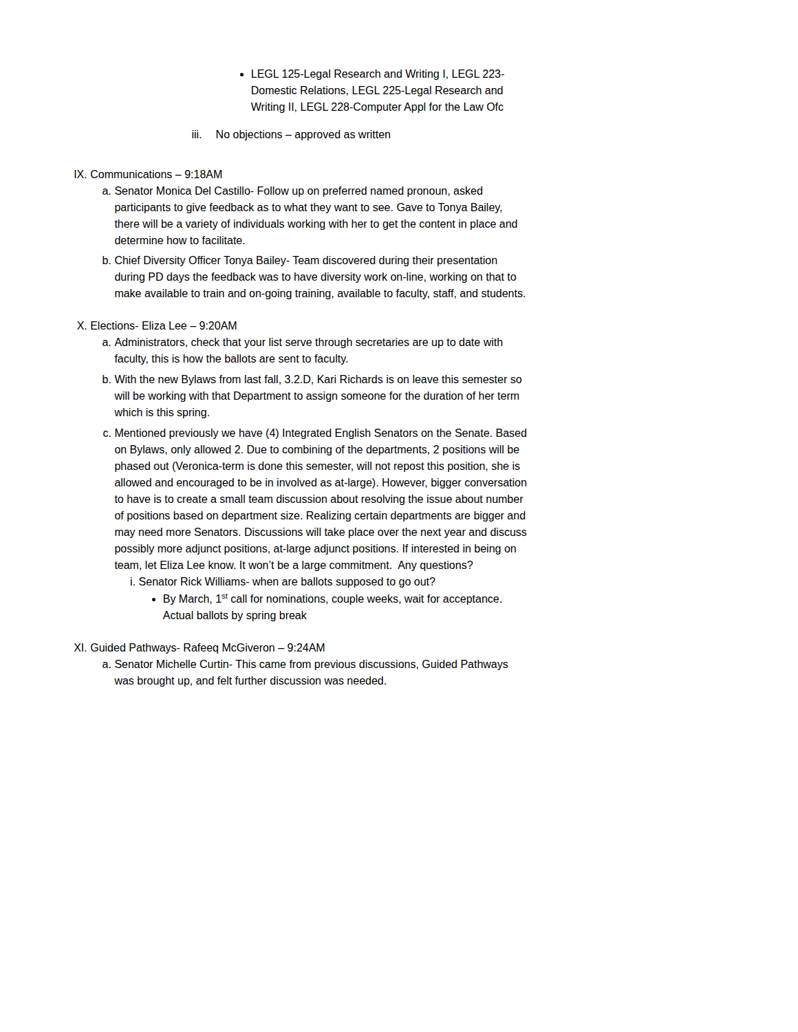LEGL 125-Legal Research and Writing I, LEGL 223-Domestic Relations, LEGL 225-Legal Research and Writing II, LEGL 228-Computer Appl for the Law Ofc
iii. No objections – approved as written
Communications – 9:18AM
Senator Monica Del Castillo- Follow up on preferred named pronoun, asked participants to give feedback as to what they want to see. Gave to Tonya Bailey, there will be a variety of individuals working with her to get the content in place and determine how to facilitate.
Chief Diversity Officer Tonya Bailey- Team discovered during their presentation during PD days the feedback was to have diversity work on-line, working on that to make available to train and on-going training, available to faculty, staff, and students.
Elections- Eliza Lee – 9:20AM
Administrators, check that your list serve through secretaries are up to date with faculty, this is how the ballots are sent to faculty.
With the new Bylaws from last fall, 3.2.D, Kari Richards is on leave this semester so will be working with that Department to assign someone for the duration of her term which is this spring.
Mentioned previously we have (4) Integrated English Senators on the Senate. Based on Bylaws, only allowed 2. Due to combining of the departments, 2 positions will be phased out (Veronica-term is done this semester, will not repost this position, she is allowed and encouraged to be in involved as at-large). However, bigger conversation to have is to create a small team discussion about resolving the issue about number of positions based on department size. Realizing certain departments are bigger and may need more Senators. Discussions will take place over the next year and discuss possibly more adjunct positions, at-large adjunct positions. If interested in being on team, let Eliza Lee know. It won’t be a large commitment. Any questions?
Senator Rick Williams- when are ballots supposed to go out?
By March, 1st call for nominations, couple weeks, wait for acceptance. Actual ballots by spring break
Guided Pathways- Rafeeq McGiveron – 9:24AM
Senator Michelle Curtin- This came from previous discussions, Guided Pathways was brought up, and felt further discussion was needed.